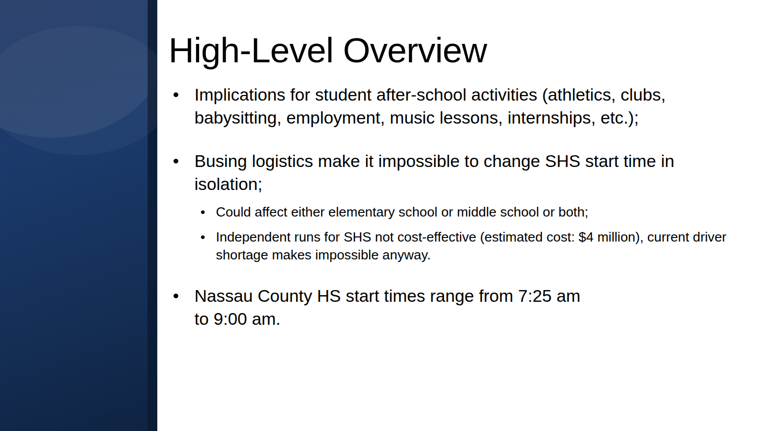High-Level Overview
Implications for student after-school activities (athletics, clubs, babysitting, employment, music lessons, internships, etc.);
Busing logistics make it impossible to change SHS start time in isolation;
Could affect either elementary school or middle school or both;
Independent runs for SHS not cost-effective (estimated cost: $4 million), current driver shortage makes impossible anyway.
Nassau County HS start times range from 7:25 am to 9:00 am.